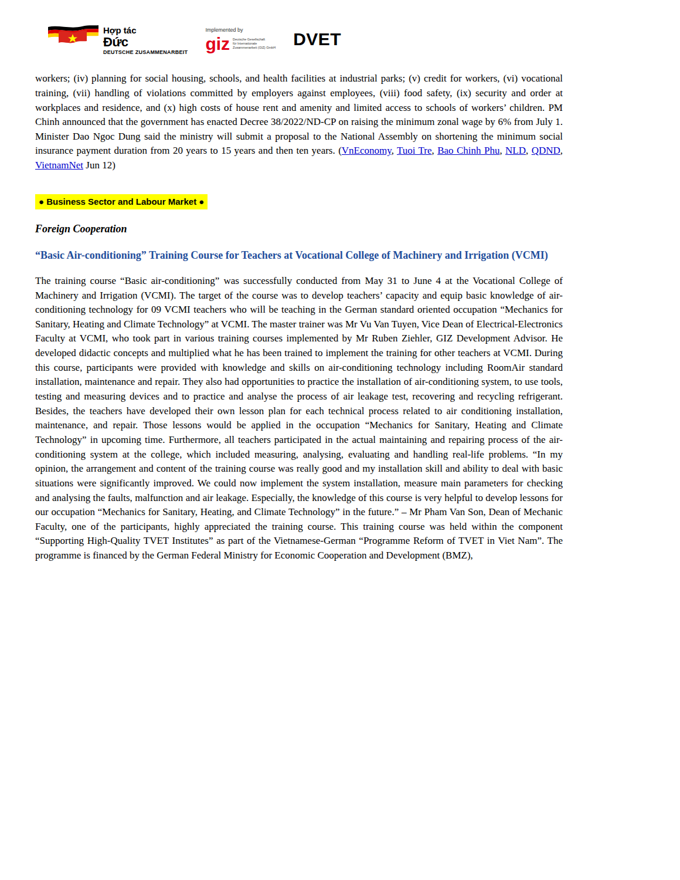Hợp tác
Đức
DEUTSCHE ZUSAMMENARBEIT
Implemented by
giz Deutsche Gesellschaft
für Internationale
Zusammenarbeit (GIZ) GmbH
DVET
workers; (iv) planning for social housing, schools, and health facilities at industrial parks; (v) credit for workers, (vi) vocational training, (vii) handling of violations committed by employers against employees, (viii) food safety, (ix) security and order at workplaces and residence, and (x) high costs of house rent and amenity and limited access to schools of workers’ children. PM Chinh announced that the government has enacted Decree 38/2022/ND-CP on raising the minimum zonal wage by 6% from July 1. Minister Dao Ngoc Dung said the ministry will submit a proposal to the National Assembly on shortening the minimum social insurance payment duration from 20 years to 15 years and then ten years. (VnEconomy, Tuoi Tre, Bao Chinh Phu, NLD, QDND, VietnamNet Jun 12)
● Business Sector and Labour Market ●
Foreign Cooperation
“Basic Air-conditioning” Training Course for Teachers at Vocational College of Machinery and Irrigation (VCMI)
The training course “Basic air-conditioning” was successfully conducted from May 31 to June 4 at the Vocational College of Machinery and Irrigation (VCMI). The target of the course was to develop teachers’ capacity and equip basic knowledge of air-conditioning technology for 09 VCMI teachers who will be teaching in the German standard oriented occupation “Mechanics for Sanitary, Heating and Climate Technology” at VCMI. The master trainer was Mr Vu Van Tuyen, Vice Dean of Electrical-Electronics Faculty at VCMI, who took part in various training courses implemented by Mr Ruben Ziehler, GIZ Development Advisor. He developed didactic concepts and multiplied what he has been trained to implement the training for other teachers at VCMI. During this course, participants were provided with knowledge and skills on air-conditioning technology including RoomAir standard installation, maintenance and repair. They also had opportunities to practice the installation of air-conditioning system, to use tools, testing and measuring devices and to practice and analyse the process of air leakage test, recovering and recycling refrigerant. Besides, the teachers have developed their own lesson plan for each technical process related to air conditioning installation, maintenance, and repair. Those lessons would be applied in the occupation “Mechanics for Sanitary, Heating and Climate Technology” in upcoming time. Furthermore, all teachers participated in the actual maintaining and repairing process of the air-conditioning system at the college, which included measuring, analysing, evaluating and handling real-life problems. “In my opinion, the arrangement and content of the training course was really good and my installation skill and ability to deal with basic situations were significantly improved. We could now implement the system installation, measure main parameters for checking and analysing the faults, malfunction and air leakage. Especially, the knowledge of this course is very helpful to develop lessons for our occupation “Mechanics for Sanitary, Heating, and Climate Technology” in the future.” – Mr Pham Van Son, Dean of Mechanic Faculty, one of the participants, highly appreciated the training course. This training course was held within the component “Supporting High-Quality TVET Institutes” as part of the Vietnamese-German “Programme Reform of TVET in Viet Nam”. The programme is financed by the German Federal Ministry for Economic Cooperation and Development (BMZ),